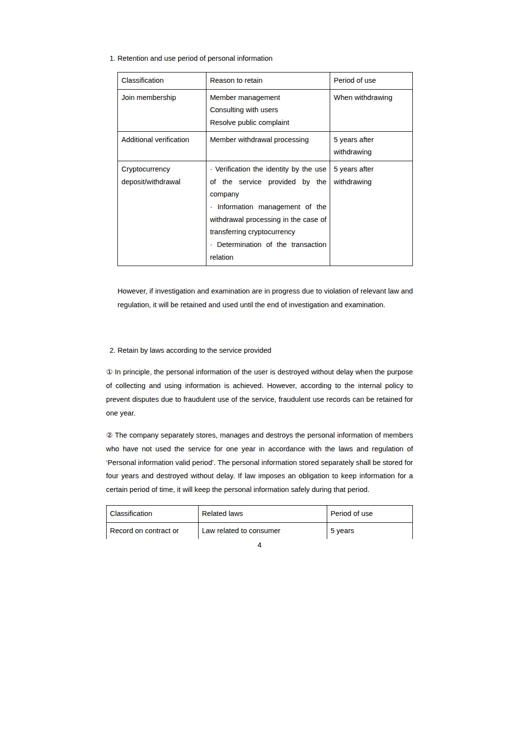Retention and use period of personal information
| Classification | Reason to retain | Period of use |
| Join membership | Member management Consulting with users Resolve public complaint | When withdrawing |
| Additional verification | Member withdrawal processing | 5 years after withdrawing |
| Cryptocurrency deposit/withdrawal | · Verification the identity by the use of the service provided by the company · Information management of the withdrawal processing in the case of transferring cryptocurrency · Determination of the transaction relation | 5 years after withdrawing |
However, if investigation and examination are in progress due to violation of relevant law and regulation, it will be retained and used until the end of investigation and examination.
Retain by laws according to the service provided
① In principle, the personal information of the user is destroyed without delay when the purpose of collecting and using information is achieved. However, according to the internal policy to prevent disputes due to fraudulent use of the service, fraudulent use records can be retained for one year.
② The company separately stores, manages and destroys the personal information of members who have not used the service for one year in accordance with the laws and regulation of ‘Personal information valid period’. The personal information stored separately shall be stored for four years and destroyed without delay. If law imposes an obligation to keep information for a certain period of time, it will keep the personal information safely during that period.
| Classification | Related laws | Period of use |
| Record on contract or | Law related to consumer | 5 years |
4